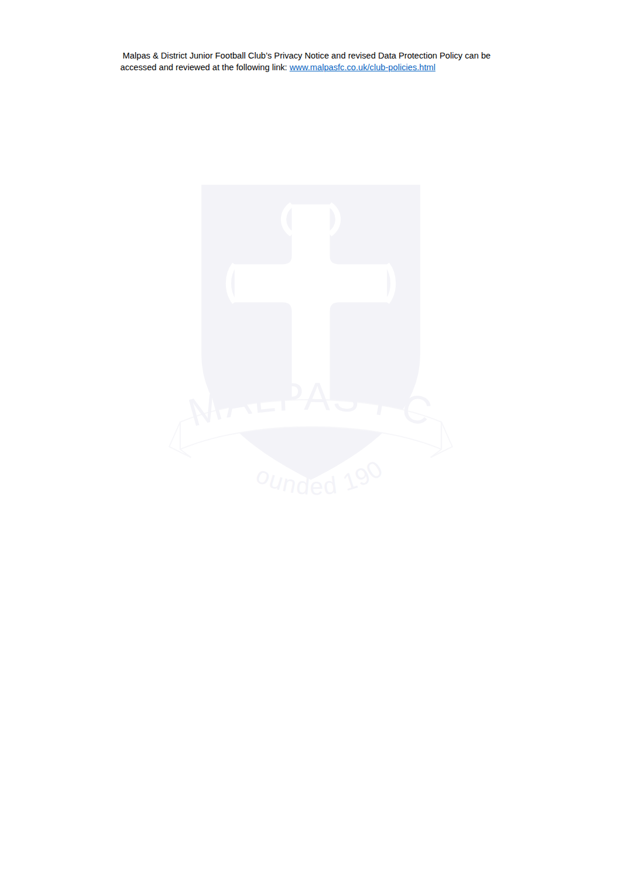Malpas & District Junior Football Club’s Privacy Notice and revised Data Protection Policy can be accessed and reviewed at the following link: www.malpasfc.co.uk/club-policies.html
MALPAS FC Founded 1901